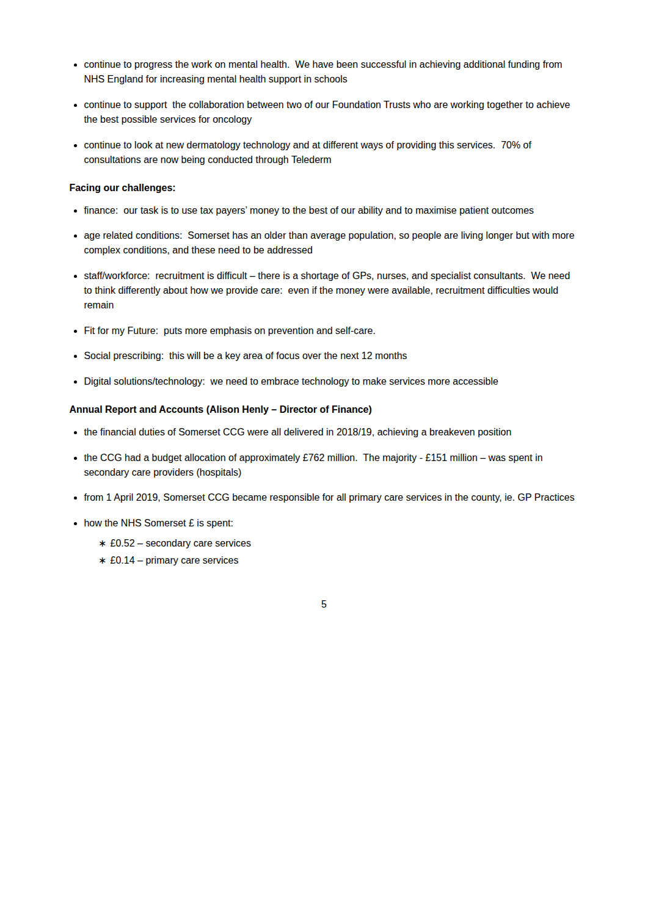continue to progress the work on mental health. We have been successful in achieving additional funding from NHS England for increasing mental health support in schools
continue to support the collaboration between two of our Foundation Trusts who are working together to achieve the best possible services for oncology
continue to look at new dermatology technology and at different ways of providing this services. 70% of consultations are now being conducted through Telederm
Facing our challenges:
finance: our task is to use tax payers’ money to the best of our ability and to maximise patient outcomes
age related conditions: Somerset has an older than average population, so people are living longer but with more complex conditions, and these need to be addressed
staff/workforce: recruitment is difficult – there is a shortage of GPs, nurses, and specialist consultants. We need to think differently about how we provide care: even if the money were available, recruitment difficulties would remain
Fit for my Future: puts more emphasis on prevention and self-care.
Social prescribing: this will be a key area of focus over the next 12 months
Digital solutions/technology: we need to embrace technology to make services more accessible
Annual Report and Accounts (Alison Henly – Director of Finance)
the financial duties of Somerset CCG were all delivered in 2018/19, achieving a breakeven position
the CCG had a budget allocation of approximately £762 million. The majority - £151 million – was spent in secondary care providers (hospitals)
from 1 April 2019, Somerset CCG became responsible for all primary care services in the county, ie. GP Practices
how the NHS Somerset £ is spent:
£0.52 – secondary care services
£0.14 – primary care services
5